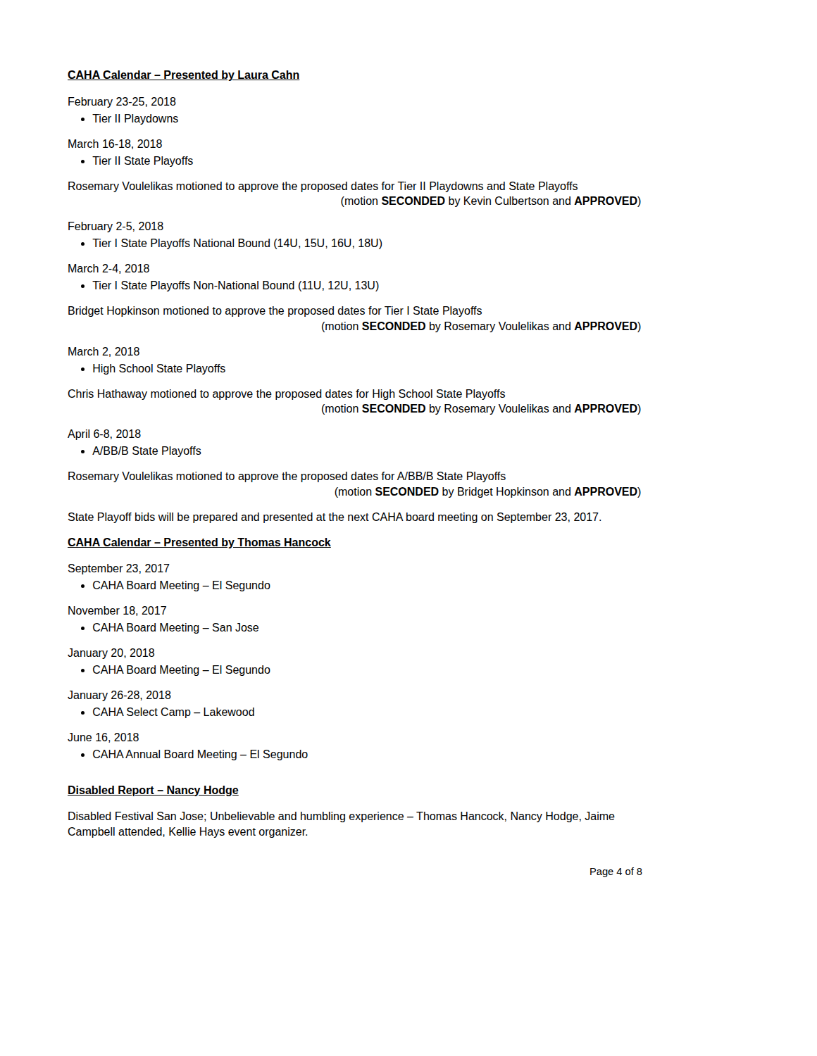CAHA Calendar – Presented by Laura Cahn
February 23-25, 2018
Tier II Playdowns
March 16-18, 2018
Tier II State Playoffs
Rosemary Voulelikas motioned to approve the proposed dates for Tier II Playdowns and State Playoffs
(motion SECONDED by Kevin Culbertson and APPROVED)
February 2-5, 2018
Tier I State Playoffs National Bound (14U, 15U, 16U, 18U)
March 2-4, 2018
Tier I State Playoffs Non-National Bound (11U, 12U, 13U)
Bridget Hopkinson motioned to approve the proposed dates for Tier I State Playoffs
(motion SECONDED by Rosemary Voulelikas and APPROVED)
March 2, 2018
High School State Playoffs
Chris Hathaway motioned to approve the proposed dates for High School State Playoffs
(motion SECONDED by Rosemary Voulelikas and APPROVED)
April 6-8, 2018
A/BB/B State Playoffs
Rosemary Voulelikas motioned to approve the proposed dates for A/BB/B State Playoffs
(motion SECONDED by Bridget Hopkinson and APPROVED)
State Playoff bids will be prepared and presented at the next CAHA board meeting on September 23, 2017.
CAHA Calendar – Presented by Thomas Hancock
September 23, 2017
CAHA Board Meeting – El Segundo
November 18, 2017
CAHA Board Meeting – San Jose
January 20, 2018
CAHA Board Meeting – El Segundo
January 26-28, 2018
CAHA Select Camp – Lakewood
June 16, 2018
CAHA Annual Board Meeting – El Segundo
Disabled Report – Nancy Hodge
Disabled Festival San Jose; Unbelievable and humbling experience – Thomas Hancock, Nancy Hodge, Jaime Campbell attended, Kellie Hays event organizer.
Page 4 of 8